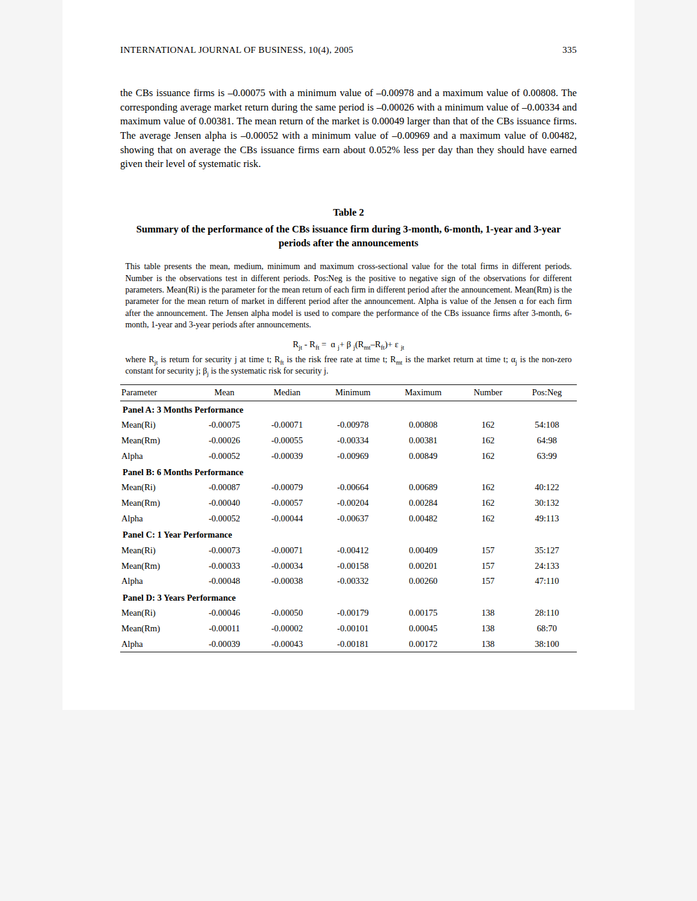International Journal of Business, 10(4), 2005 335
the CBs issuance firms is –0.00075 with a minimum value of –0.00978 and a maximum value of 0.00808. The corresponding average market return during the same period is –0.00026 with a minimum value of –0.00334 and maximum value of 0.00381. The mean return of the market is 0.00049 larger than that of the CBs issuance firms. The average Jensen alpha is –0.00052 with a minimum value of –0.00969 and a maximum value of 0.00482, showing that on average the CBs issuance firms earn about 0.052% less per day than they should have earned given their level of systematic risk.
Table 2 Summary of the performance of the CBs issuance firm during 3-month, 6-month, 1-year and 3-year periods after the announcements
This table presents the mean, medium, minimum and maximum cross-sectional value for the total firms in different periods. Number is the observations test in different periods. Pos:Neg is the positive to negative sign of the observations for different parameters. Mean(Ri) is the parameter for the mean return of each firm in different period after the announcement. Mean(Rm) is the parameter for the mean return of market in different period after the announcement. Alpha is value of the Jensen ɑ for each firm after the announcement. The Jensen alpha model is used to compare the performance of the CBs issuance firms after 3-month, 6-month, 1-year and 3-year periods after announcements.
Rjt - Rft = ɑ j+ β j(Rmt–Rft)+ ε jt
where Rjt is return for security j at time t; Rft is the risk free rate at time t; Rmt is the market return at time t; αj is the non-zero constant for security j; βj is the systematic risk for security j.
| Parameter | Mean | Median | Minimum | Maximum | Number | Pos:Neg |
| --- | --- | --- | --- | --- | --- | --- |
| Panel A: 3 Months Performance |
| Mean(Ri) | -0.00075 | -0.00071 | -0.00978 | 0.00808 | 162 | 54:108 |
| Mean(Rm) | -0.00026 | -0.00055 | -0.00334 | 0.00381 | 162 | 64:98 |
| Alpha | -0.00052 | -0.00039 | -0.00969 | 0.00849 | 162 | 63:99 |
| Panel B: 6 Months Performance |
| Mean(Ri) | -0.00087 | -0.00079 | -0.00664 | 0.00689 | 162 | 40:122 |
| Mean(Rm) | -0.00040 | -0.00057 | -0.00204 | 0.00284 | 162 | 30:132 |
| Alpha | -0.00052 | -0.00044 | -0.00637 | 0.00482 | 162 | 49:113 |
| Panel C: 1 Year Performance |
| Mean(Ri) | -0.00073 | -0.00071 | -0.00412 | 0.00409 | 157 | 35:127 |
| Mean(Rm) | -0.00033 | -0.00034 | -0.00158 | 0.00201 | 157 | 24:133 |
| Alpha | -0.00048 | -0.00038 | -0.00332 | 0.00260 | 157 | 47:110 |
| Panel D: 3 Years Performance |
| Mean(Ri) | -0.00046 | -0.00050 | -0.00179 | 0.00175 | 138 | 28:110 |
| Mean(Rm) | -0.00011 | -0.00002 | -0.00101 | 0.00045 | 138 | 68:70 |
| Alpha | -0.00039 | -0.00043 | -0.00181 | 0.00172 | 138 | 38:100 |